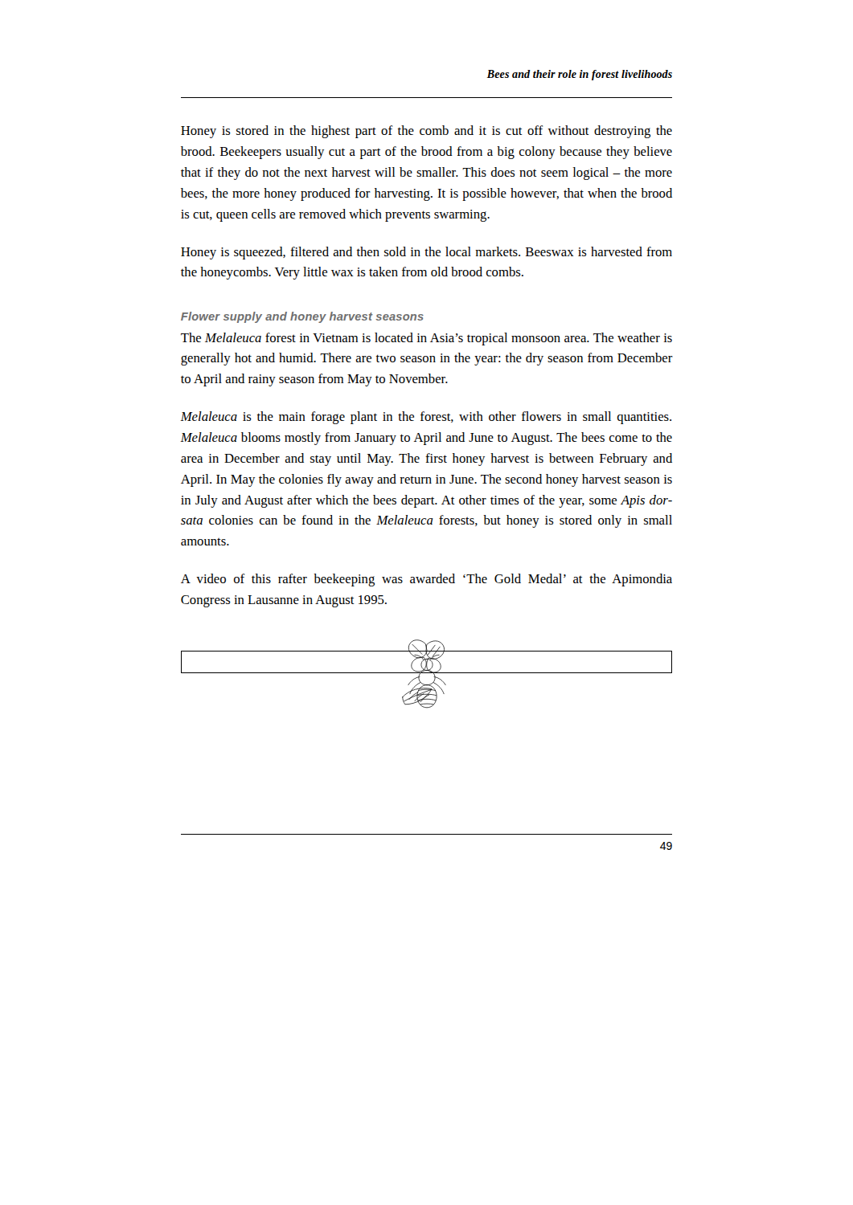Bees and their role in forest livelihoods
Honey is stored in the highest part of the comb and it is cut off without destroying the brood. Beekeepers usually cut a part of the brood from a big colony because they believe that if they do not the next harvest will be smaller. This does not seem logical – the more bees, the more honey produced for harvesting. It is possible however, that when the brood is cut, queen cells are removed which prevents swarming.
Honey is squeezed, filtered and then sold in the local markets. Beeswax is harvested from the honeycombs. Very little wax is taken from old brood combs.
Flower supply and honey harvest seasons
The Melaleuca forest in Vietnam is located in Asia’s tropical monsoon area. The weather is generally hot and humid. There are two season in the year: the dry season from December to April and rainy season from May to November.
Melaleuca is the main forage plant in the forest, with other flowers in small quantities. Melaleuca blooms mostly from January to April and June to August. The bees come to the area in December and stay until May. The first honey harvest is between February and April. In May the colonies fly away and return in June. The second honey harvest season is in July and August after which the bees depart. At other times of the year, some Apis dorsata colonies can be found in the Melaleuca forests, but honey is stored only in small amounts.
A video of this rafter beekeeping was awarded ‘The Gold Medal’ at the Apimondia Congress in Lausanne in August 1995.
49